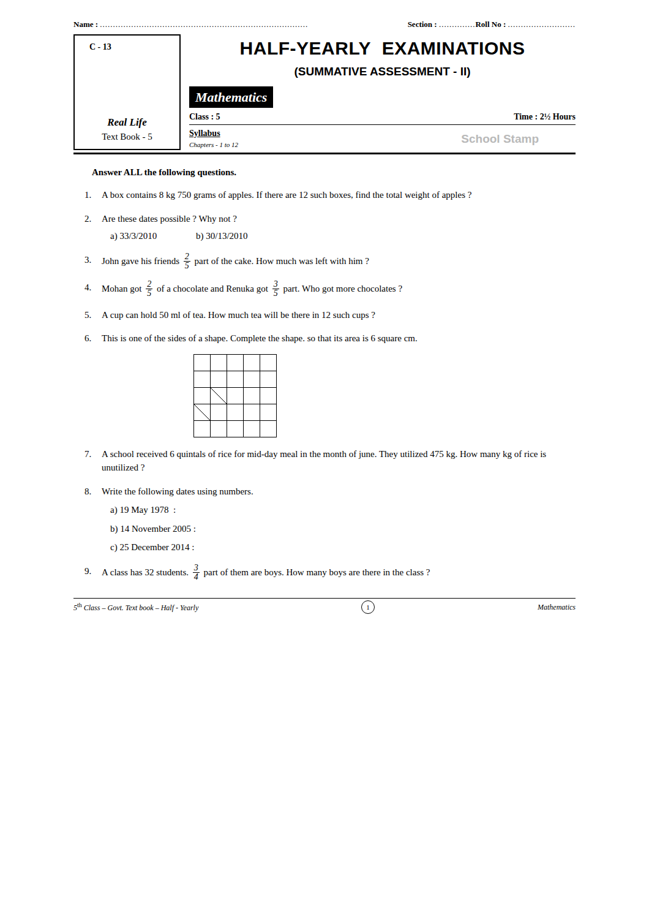Name : ................................................................................ Section : .............. Roll No : ..........................
C - 13
Real Life
Text Book - 5
HALF-YEARLY EXAMINATIONS
(SUMMATIVE ASSESSMENT - II)
Mathematics
Class : 5 Time : 2½ Hours
Syllabus
Chapters - 1 to 12
School Stamp
Answer ALL the following questions.
A box contains 8 kg 750 grams of apples. If there are 12 such boxes, find the total weight of apples ?
Are these dates possible ? Why not ?
a) 33/3/2010 b) 30/13/2010
John gave his friends 25 part of the cake. How much was left with him ?
Mohan got 25 of a chocolate and Renuka got 35 part. Who got more chocolates ?
A cup can hold 50 ml of tea. How much tea will be there in 12 such cups ?
This is one of the sides of a shape. Complete the shape. so that its area is 6 square cm.
A school received 6 quintals of rice for mid-day meal in the month of june. They utilized 475 kg. How many kg of rice is unutilized ?
Write the following dates using numbers.
a) 19 May 1978 :
b) 14 November 2005 :
c) 25 December 2014 :
A class has 32 students. 34 part of them are boys. How many boys are there in the class ?
5th Class – Govt. Text book – Half - Yearly 1 Mathematics